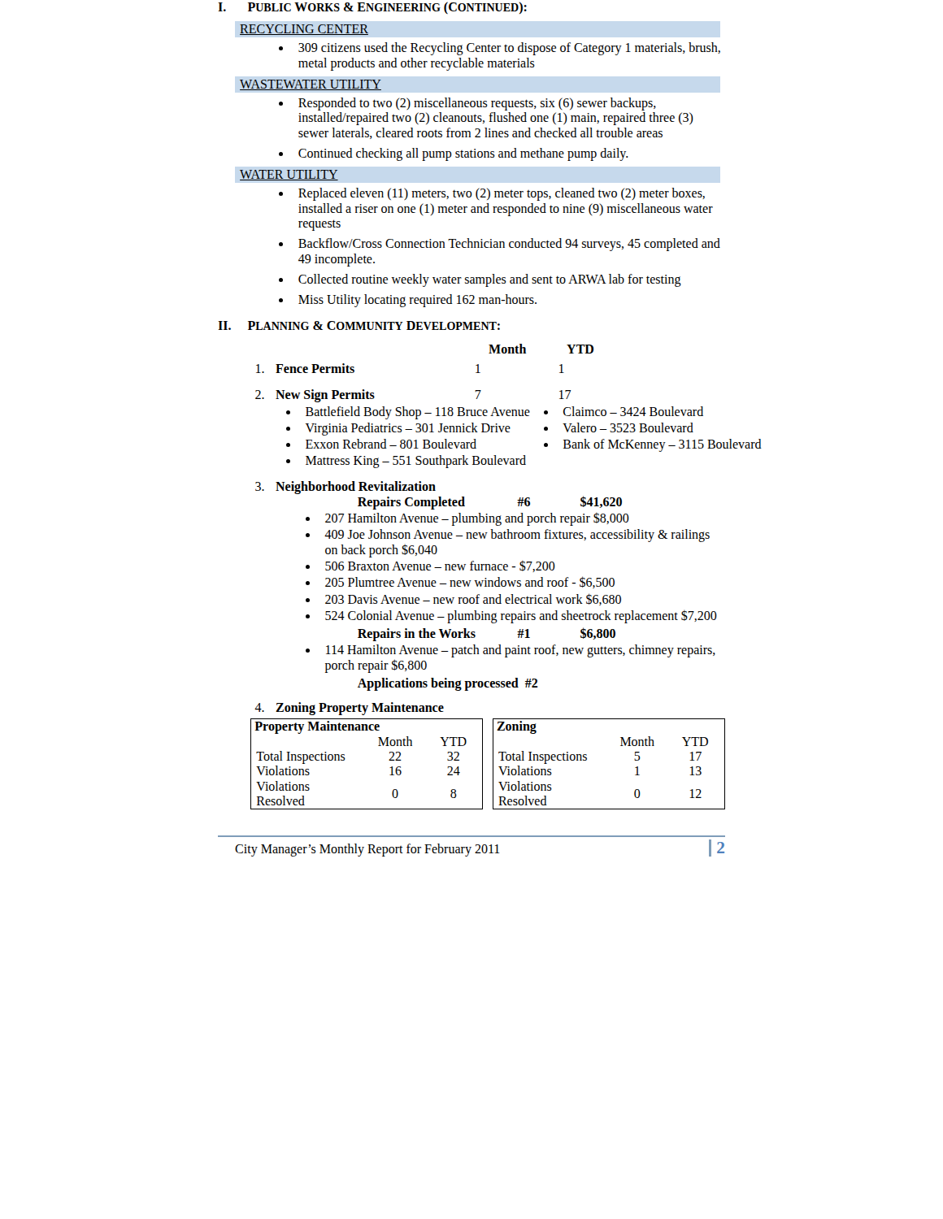I. PUBLIC WORKS & ENGINEERING (CONTINUED):
RECYCLING CENTER
309 citizens used the Recycling Center to dispose of Category 1 materials, brush, metal products and other recyclable materials
WASTEWATER UTILITY
Responded to two (2) miscellaneous requests, six (6) sewer backups, installed/repaired two (2) cleanouts, flushed one (1) main, repaired three (3) sewer laterals, cleared roots from 2 lines and checked all trouble areas
Continued checking all pump stations and methane pump daily.
WATER UTILITY
Replaced eleven (11) meters, two (2) meter tops, cleaned two (2) meter boxes, installed a riser on one (1) meter and responded to nine (9) miscellaneous water requests
Backflow/Cross Connection Technician conducted 94 surveys, 45 completed and 49 incomplete.
Collected routine weekly water samples and sent to ARWA lab for testing
Miss Utility locating required 162 man-hours.
II. PLANNING & COMMUNITY DEVELOPMENT:
Month YTD
Fence Permits 11
New Sign Permits 717
Battlefield Body Shop – 118 Bruce Avenue
Virginia Pediatrics – 301 Jennick Drive
Exxon Rebrand – 801 Boulevard
Mattress King – 551 Southpark Boulevard
Claimco – 3424 Boulevard
Valero – 3523 Boulevard
Bank of McKenney – 3115 Boulevard
Neighborhood Revitalization
Repairs Completed#6$41,620
207 Hamilton Avenue – plumbing and porch repair $8,000
409 Joe Johnson Avenue – new bathroom fixtures, accessibility & railings on back porch $6,040
506 Braxton Avenue – new furnace - $7,200
205 Plumtree Avenue – new windows and roof - $6,500
203 Davis Avenue – new roof and electrical work $6,680
524 Colonial Avenue – plumbing repairs and sheetrock replacement $7,200
Repairs in the Works#1$6,800
114 Hamilton Avenue – patch and paint roof, new gutters, chimney repairs, porch repair $6,800
Applications being processed #2
Zoning Property Maintenance
| Property Maintenance |
| --- |
| | Month | YTD |
| Total Inspections | 22 | 32 |
| Violations | 16 | 24 |
| Violations Resolved | 0 | 8 |
| Zoning |
| --- |
| | Month | YTD |
| Total Inspections | 5 | 17 |
| Violations | 1 | 13 |
| Violations Resolved | 0 | 12 |
City Manager’s Monthly Report for February 2011
2